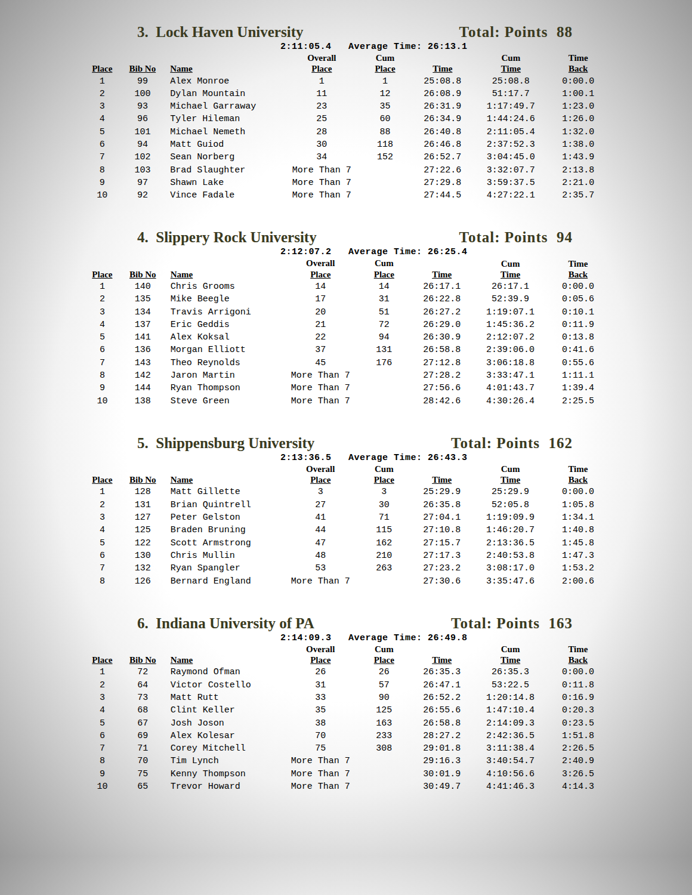3. Lock Haven University Total: Points 88
2:11:05.4 Average Time: 26:13.1
| | | | Overall | Cum | | Cum | Time |
| --- | --- | --- | --- | --- | --- | --- | --- |
| Place | Bib No | Name | Place | Place | Time | Time | Back |
| 1 | 99 | Alex Monroe | 1 | 1 | 25:08.8 | 25:08.8 | 0:00.0 |
| 2 | 100 | Dylan Mountain | 11 | 12 | 26:08.9 | 51:17.7 | 1:00.1 |
| 3 | 93 | Michael Garraway | 23 | 35 | 26:31.9 | 1:17:49.7 | 1:23.0 |
| 4 | 96 | Tyler Hileman | 25 | 60 | 26:34.9 | 1:44:24.6 | 1:26.0 |
| 5 | 101 | Michael Nemeth | 28 | 88 | 26:40.8 | 2:11:05.4 | 1:32.0 |
| 6 | 94 | Matt Guiod | 30 | 118 | 26:46.8 | 2:37:52.3 | 1:38.0 |
| 7 | 102 | Sean Norberg | 34 | 152 | 26:52.7 | 3:04:45.0 | 1:43.9 |
| 8 | 103 | Brad Slaughter | More Than 7 | | 27:22.6 | 3:32:07.7 | 2:13.8 |
| 9 | 97 | Shawn Lake | More Than 7 | | 27:29.8 | 3:59:37.5 | 2:21.0 |
| 10 | 92 | Vince Fadale | More Than 7 | | 27:44.5 | 4:27:22.1 | 2:35.7 |
4. Slippery Rock University Total: Points 94
2:12:07.2 Average Time: 26:25.4
| | | | Overall | Cum | | Cum | Time |
| --- | --- | --- | --- | --- | --- | --- | --- |
| Place | Bib No | Name | Place | Place | Time | Time | Back |
| 1 | 140 | Chris Grooms | 14 | 14 | 26:17.1 | 26:17.1 | 0:00.0 |
| 2 | 135 | Mike Beegle | 17 | 31 | 26:22.8 | 52:39.9 | 0:05.6 |
| 3 | 134 | Travis Arrigoni | 20 | 51 | 26:27.2 | 1:19:07.1 | 0:10.1 |
| 4 | 137 | Eric Geddis | 21 | 72 | 26:29.0 | 1:45:36.2 | 0:11.9 |
| 5 | 141 | Alex Koksal | 22 | 94 | 26:30.9 | 2:12:07.2 | 0:13.8 |
| 6 | 136 | Morgan Elliott | 37 | 131 | 26:58.8 | 2:39:06.0 | 0:41.6 |
| 7 | 143 | Theo Reynolds | 45 | 176 | 27:12.8 | 3:06:18.8 | 0:55.6 |
| 8 | 142 | Jaron Martin | More Than 7 | | 27:28.2 | 3:33:47.1 | 1:11.1 |
| 9 | 144 | Ryan Thompson | More Than 7 | | 27:56.6 | 4:01:43.7 | 1:39.4 |
| 10 | 138 | Steve Green | More Than 7 | | 28:42.6 | 4:30:26.4 | 2:25.5 |
5. Shippensburg University Total: Points 162
2:13:36.5 Average Time: 26:43.3
| | | | Overall | Cum | | Cum | Time |
| --- | --- | --- | --- | --- | --- | --- | --- |
| Place | Bib No | Name | Place | Place | Time | Time | Back |
| 1 | 128 | Matt Gillette | 3 | 3 | 25:29.9 | 25:29.9 | 0:00.0 |
| 2 | 131 | Brian Quintrell | 27 | 30 | 26:35.8 | 52:05.8 | 1:05.8 |
| 3 | 127 | Peter Gelston | 41 | 71 | 27:04.1 | 1:19:09.9 | 1:34.1 |
| 4 | 125 | Braden Bruning | 44 | 115 | 27:10.8 | 1:46:20.7 | 1:40.8 |
| 5 | 122 | Scott Armstrong | 47 | 162 | 27:15.7 | 2:13:36.5 | 1:45.8 |
| 6 | 130 | Chris Mullin | 48 | 210 | 27:17.3 | 2:40:53.8 | 1:47.3 |
| 7 | 132 | Ryan Spangler | 53 | 263 | 27:23.2 | 3:08:17.0 | 1:53.2 |
| 8 | 126 | Bernard England | More Than 7 | | 27:30.6 | 3:35:47.6 | 2:00.6 |
6. Indiana University of PA Total: Points 163
2:14:09.3 Average Time: 26:49.8
| | | | Overall | Cum | | Cum | Time |
| --- | --- | --- | --- | --- | --- | --- | --- |
| Place | Bib No | Name | Place | Place | Time | Time | Back |
| 1 | 72 | Raymond Ofman | 26 | 26 | 26:35.3 | 26:35.3 | 0:00.0 |
| 2 | 64 | Victor Costello | 31 | 57 | 26:47.1 | 53:22.5 | 0:11.8 |
| 3 | 73 | Matt Rutt | 33 | 90 | 26:52.2 | 1:20:14.8 | 0:16.9 |
| 4 | 68 | Clint Keller | 35 | 125 | 26:55.6 | 1:47:10.4 | 0:20.3 |
| 5 | 67 | Josh Joson | 38 | 163 | 26:58.8 | 2:14:09.3 | 0:23.5 |
| 6 | 69 | Alex Kolesar | 70 | 233 | 28:27.2 | 2:42:36.5 | 1:51.8 |
| 7 | 71 | Corey Mitchell | 75 | 308 | 29:01.8 | 3:11:38.4 | 2:26.5 |
| 8 | 70 | Tim Lynch | More Than 7 | | 29:16.3 | 3:40:54.7 | 2:40.9 |
| 9 | 75 | Kenny Thompson | More Than 7 | | 30:01.9 | 4:10:56.6 | 3:26.5 |
| 10 | 65 | Trevor Howard | More Than 7 | | 30:49.7 | 4:41:46.3 | 4:14.3 |